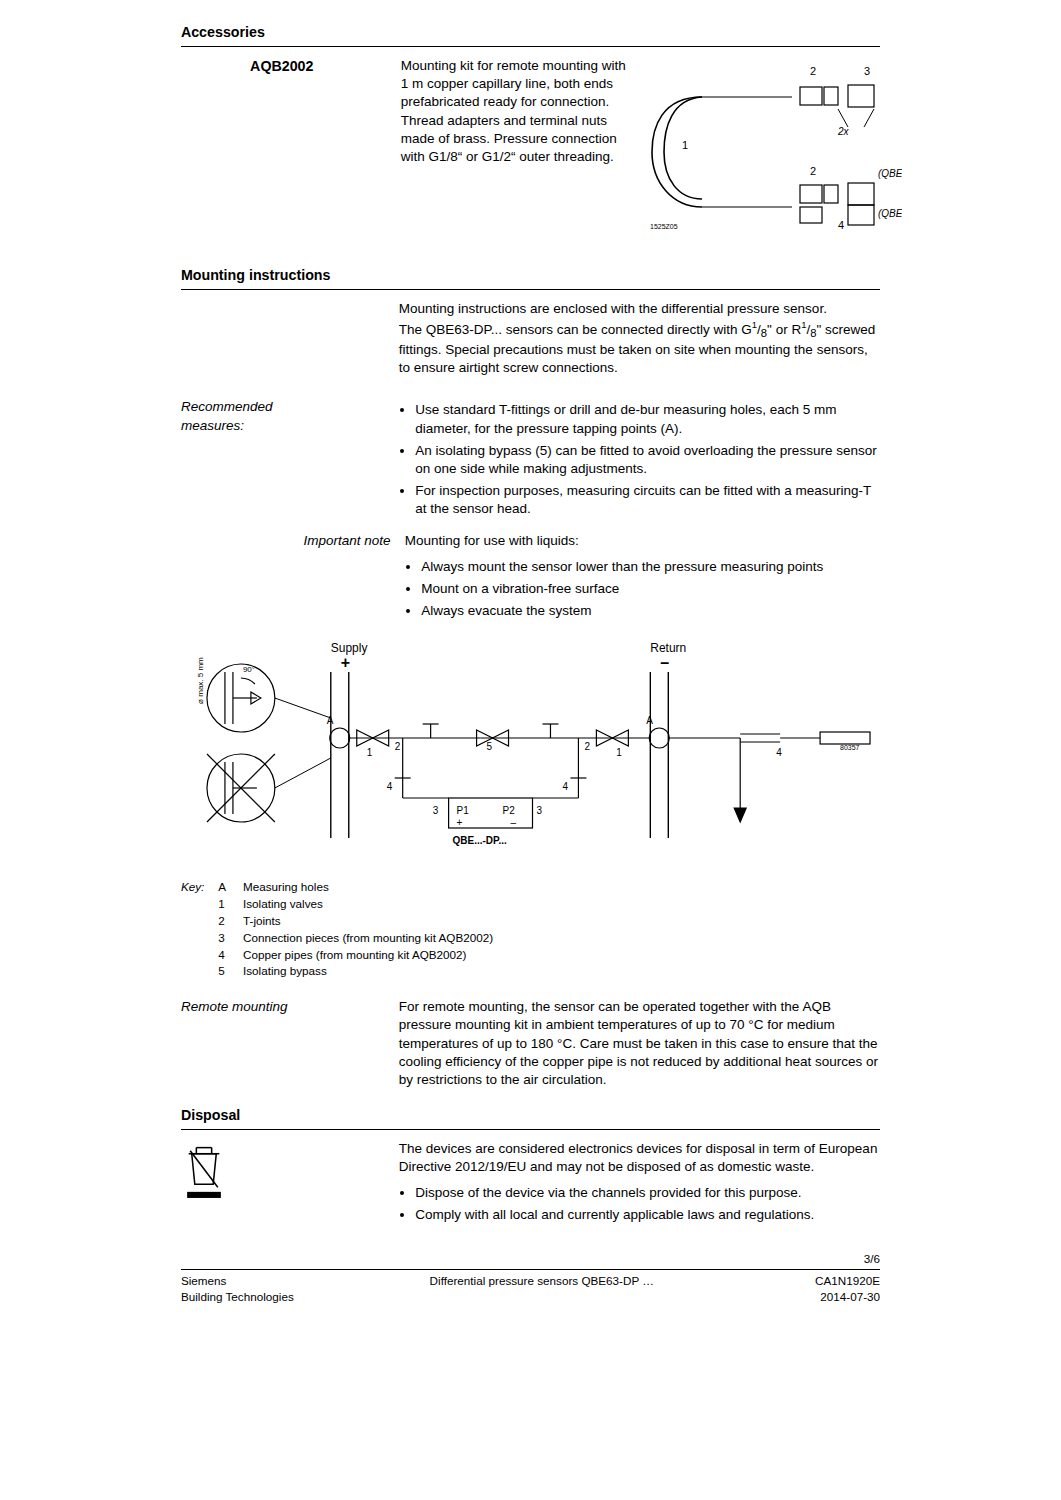Accessories
AQB2002
Mounting kit for remote mounting with 1 m copper capillary line, both ends prefabricated ready for connection.
Thread adapters and terminal nuts made of brass. Pressure connection with G1/8“ or G1/2“ outer threading.
Mounting instructions
Mounting instructions are enclosed with the differential pressure sensor.
The QBE63-DP... sensors can be connected directly with G1/8" or R1/8" screwed fittings. Special precautions must be taken on site when mounting the sensors, to ensure airtight screw connections.
Recommended
measures:
Use standard T-fittings or drill and de-bur measuring holes, each 5 mm diameter, for the pressure tapping points (A).
An isolating bypass (5) can be fitted to avoid overloading the pressure sensor on one side while making adjustments.
For inspection purposes, measuring circuits can be fitted with a measuring-T at the sensor head.
Important note
Mounting for use with liquids:
Always mount the sensor lower than the pressure measuring points
Mount on a vibration-free surface
Always evacuate the system
| Key: | A | Measuring holes |
| | 1 | Isolating valves |
| | 2 | T-joints |
| | 3 | Connection pieces (from mounting kit AQB2002) |
| | 4 | Copper pipes (from mounting kit AQB2002) |
| | 5 | Isolating bypass |
Remote mounting
For remote mounting, the sensor can be operated together with the AQB pressure mounting kit in ambient temperatures of up to 70 °C for medium temperatures of up to 180 °C. Care must be taken in this case to ensure that the cooling efficiency of the copper pipe is not reduced by additional heat sources or by restrictions to the air circulation.
Disposal
The devices are considered electronics devices for disposal in term of European Directive 2012/19/EU and may not be disposed of as domestic waste.
Dispose of the device via the channels provided for this purpose.
Comply with all local and currently applicable laws and regulations.
3/6
Siemens Building Technologies
Differential pressure sensors QBE63-DP …
CA1N1920E 2014-07-30